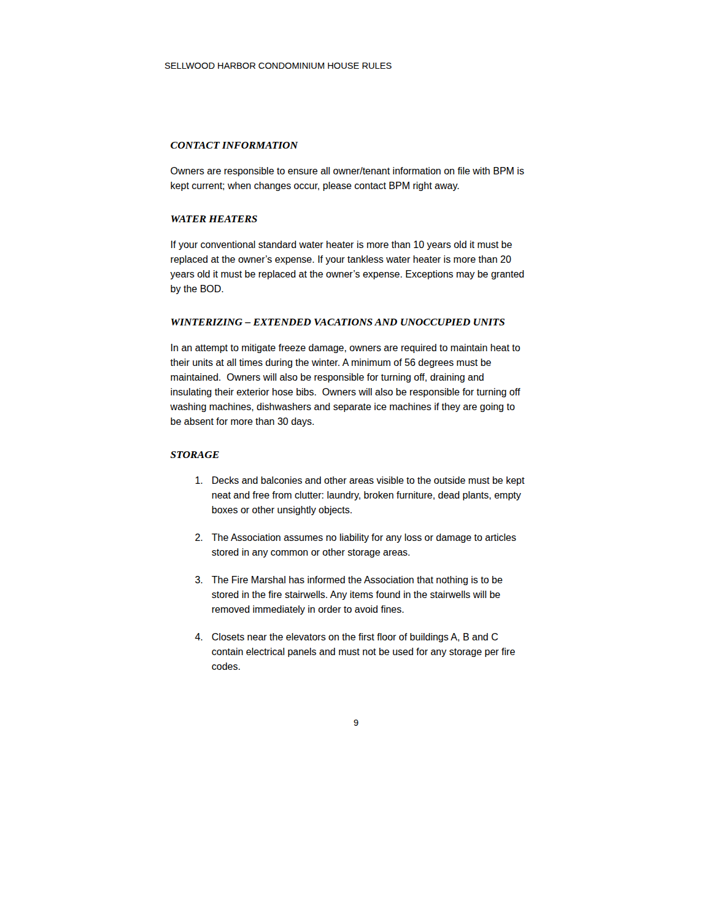SELLWOOD HARBOR CONDOMINIUM HOUSE RULES
CONTACT INFORMATION
Owners are responsible to ensure all owner/tenant information on file with BPM is kept current; when changes occur, please contact BPM right away.
WATER HEATERS
If your conventional standard water heater is more than 10 years old it must be replaced at the owner’s expense. If your tankless water heater is more than 20 years old it must be replaced at the owner’s expense. Exceptions may be granted by the BOD.
WINTERIZING – EXTENDED VACATIONS AND UNOCCUPIED UNITS
In an attempt to mitigate freeze damage, owners are required to maintain heat to their units at all times during the winter. A minimum of 56 degrees must be maintained. Owners will also be responsible for turning off, draining and insulating their exterior hose bibs. Owners will also be responsible for turning off washing machines, dishwashers and separate ice machines if they are going to be absent for more than 30 days.
STORAGE
Decks and balconies and other areas visible to the outside must be kept neat and free from clutter: laundry, broken furniture, dead plants, empty boxes or other unsightly objects.
The Association assumes no liability for any loss or damage to articles stored in any common or other storage areas.
The Fire Marshal has informed the Association that nothing is to be stored in the fire stairwells. Any items found in the stairwells will be removed immediately in order to avoid fines.
Closets near the elevators on the first floor of buildings A, B and C contain electrical panels and must not be used for any storage per fire codes.
9